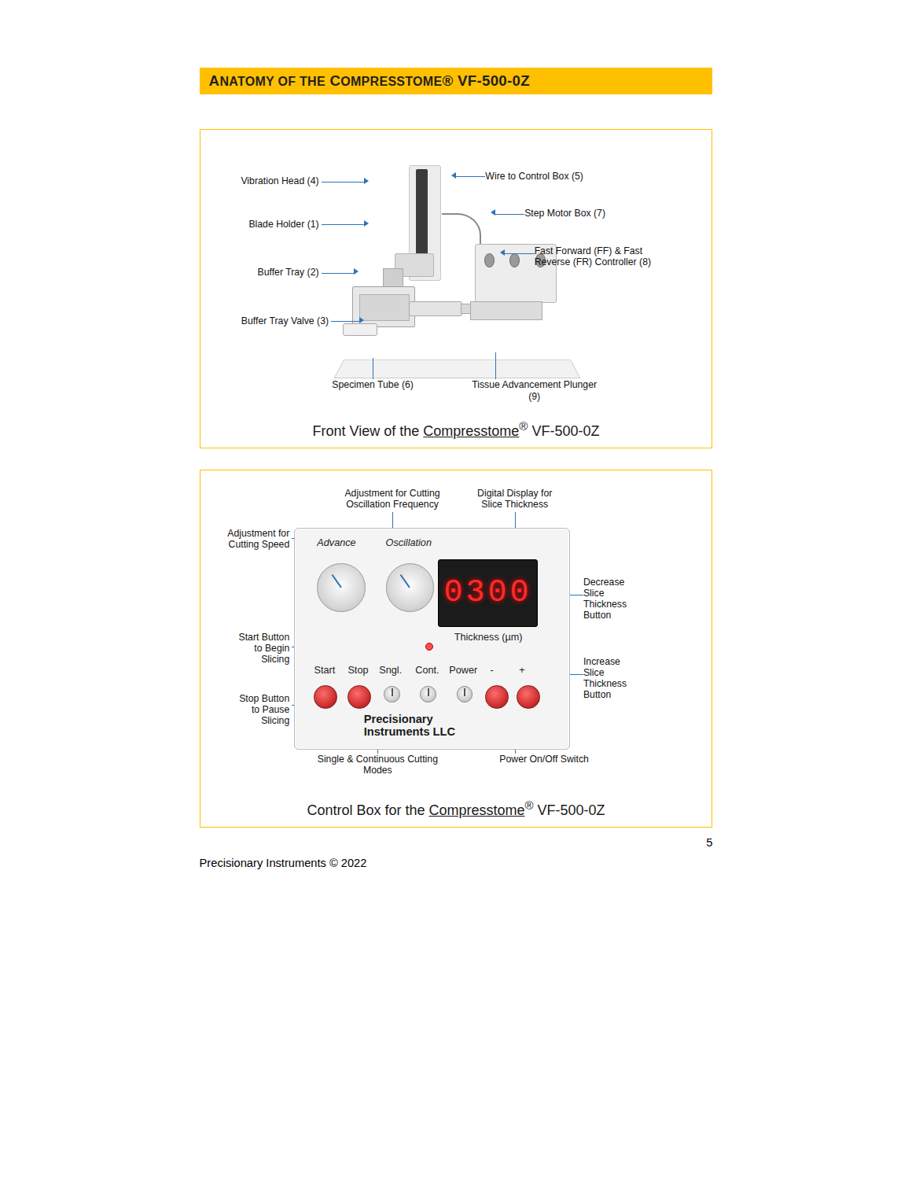ANATOMY OF THE COMPRESSTOME® VF-500-0Z
Vibration Head (4)
Blade Holder (1)
Buffer Tray (2)
Buffer Tray Valve (3)
Specimen Tube (6)
Tissue Advancement Plunger (9)
Wire to Control Box (5)
Step Motor Box (7)
Fast Forward (FF) & Fast
Reverse (FR) Controller (8)
Front View of the Compresstome® VF-500-0Z
Adjustment for Cutting
Oscillation Frequency
Digital Display for
Slice Thickness
Adjustment for
Cutting Speed
Start Button
to Begin
Slicing
Stop Button
to Pause
Slicing
Decrease
Slice
Thickness
Button
Increase
Slice
Thickness
Button
Single & Continuous Cutting Modes
Power On/Off Switch
Advance
Oscillation
0300
Thickness (µm)
Start
Stop
Sngl.
Cont.
Power
-
+
Precisionary Instruments LLC
Control Box for the Compresstome® VF-500-0Z
5
Precisionary Instruments © 2022